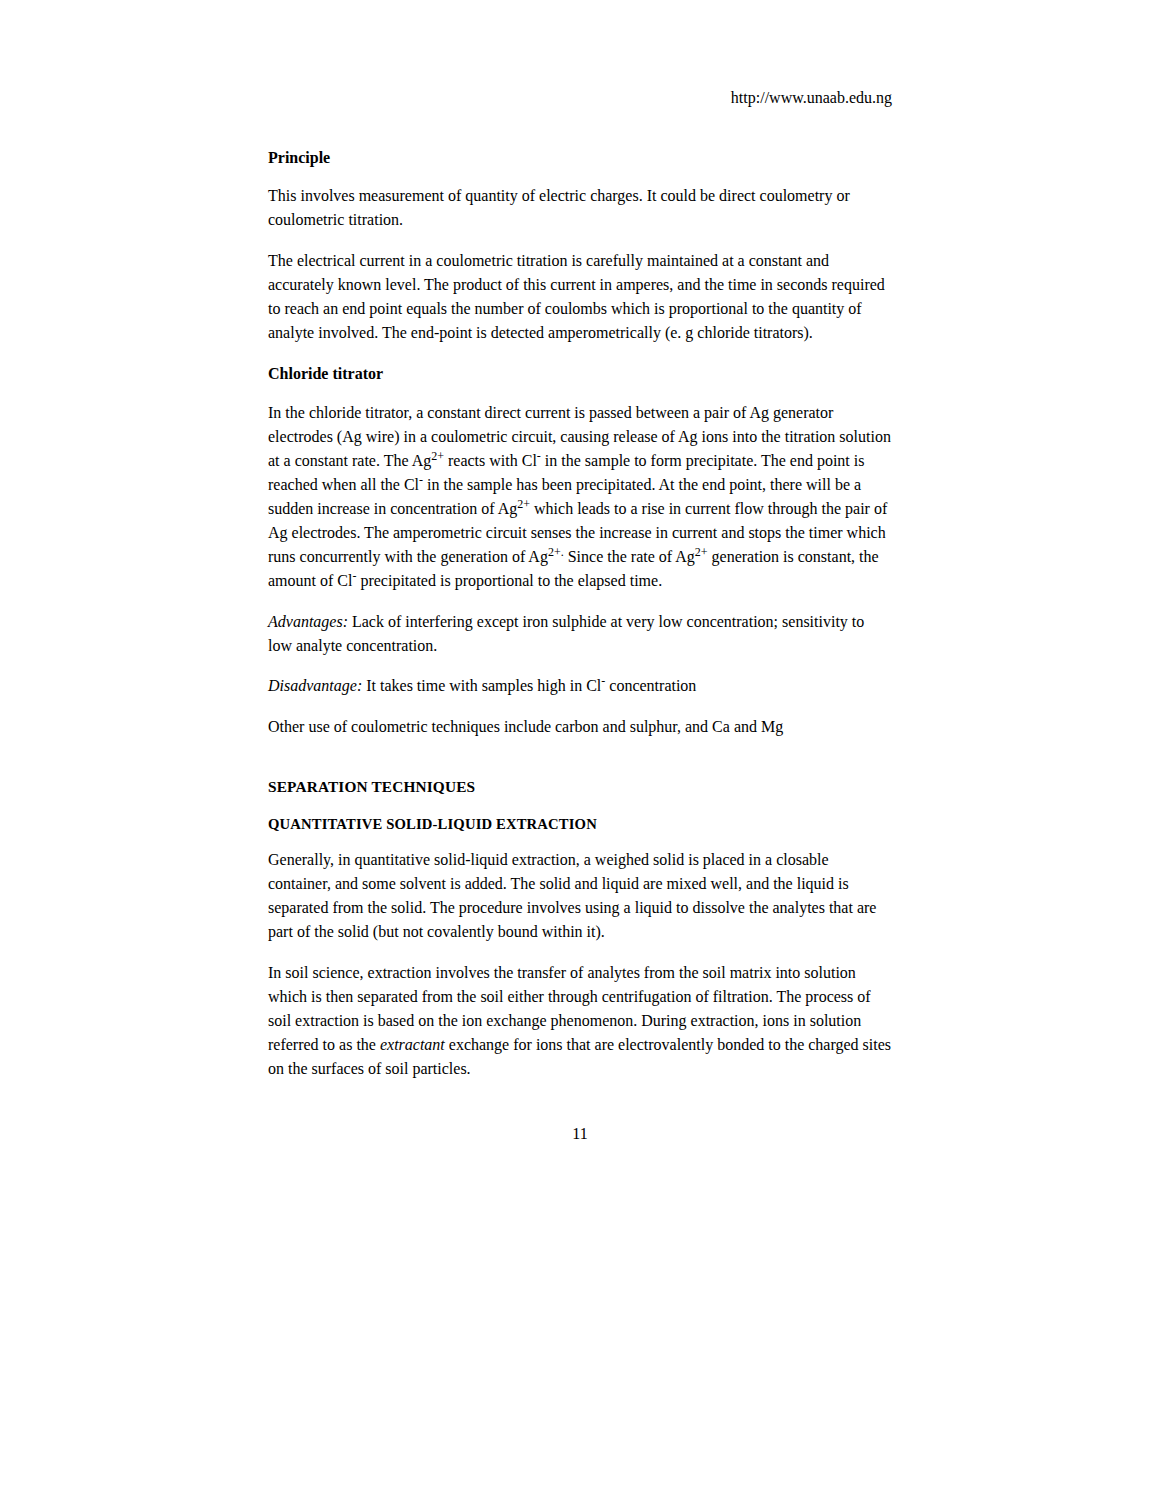http://www.unaab.edu.ng
Principle
This involves measurement of quantity of electric charges. It could be direct coulometry or coulometric titration.
The electrical current in a coulometric titration is carefully maintained at a constant and accurately known level. The product of this current in amperes, and the time in seconds required to reach an end point equals the number of coulombs which is proportional to the quantity of analyte involved. The end-point is detected amperometrically (e. g chloride titrators).
Chloride titrator
In the chloride titrator, a constant direct current is passed between a pair of Ag generator electrodes (Ag wire) in a coulometric circuit, causing release of Ag ions into the titration solution at a constant rate. The Ag2+ reacts with Cl- in the sample to form precipitate. The end point is reached when all the Cl- in the sample has been precipitated. At the end point, there will be a sudden increase in concentration of Ag2+ which leads to a rise in current flow through the pair of Ag electrodes. The amperometric circuit senses the increase in current and stops the timer which runs concurrently with the generation of Ag2+. Since the rate of Ag2+ generation is constant, the amount of Cl- precipitated is proportional to the elapsed time.
Advantages: Lack of interfering except iron sulphide at very low concentration; sensitivity to low analyte concentration.
Disadvantage: It takes time with samples high in Cl- concentration
Other use of coulometric techniques include carbon and sulphur, and Ca and Mg
SEPARATION TECHNIQUES
QUANTITATIVE SOLID-LIQUID EXTRACTION
Generally, in quantitative solid-liquid extraction, a weighed solid is placed in a closable container, and some solvent is added. The solid and liquid are mixed well, and the liquid is separated from the solid. The procedure involves using a liquid to dissolve the analytes that are part of the solid (but not covalently bound within it).
In soil science, extraction involves the transfer of analytes from the soil matrix into solution which is then separated from the soil either through centrifugation of filtration. The process of soil extraction is based on the ion exchange phenomenon. During extraction, ions in solution referred to as the extractant exchange for ions that are electrovalently bonded to the charged sites on the surfaces of soil particles.
11